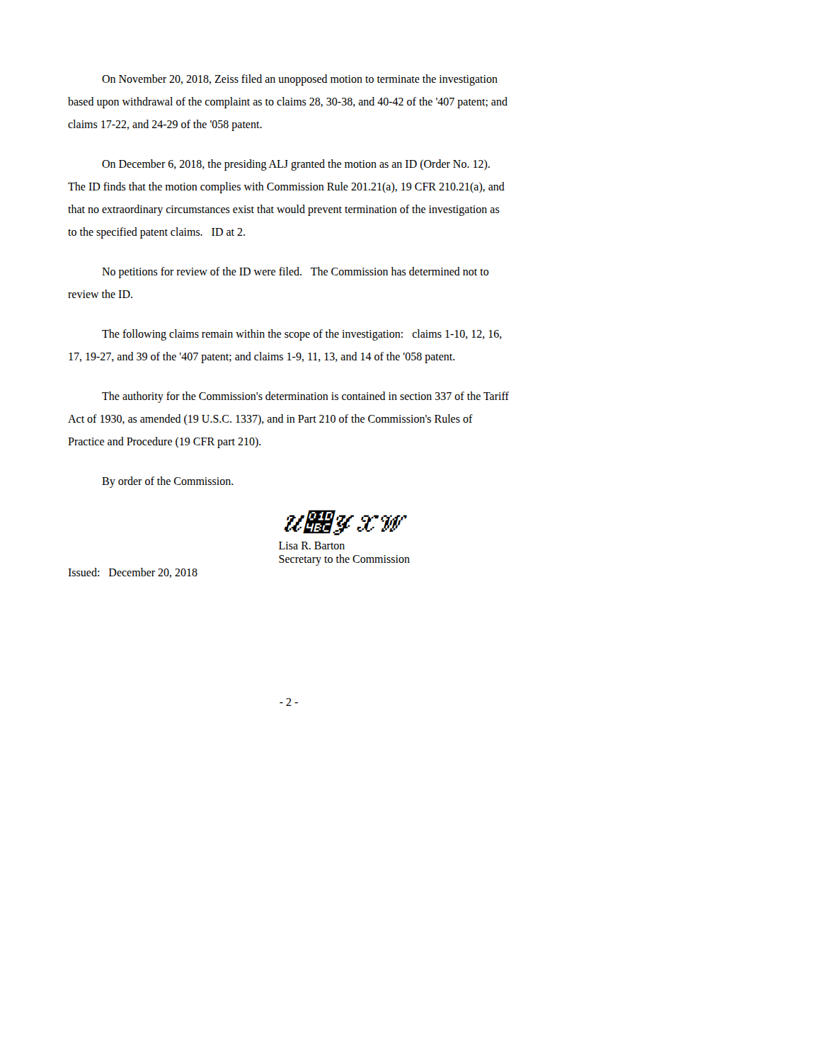On November 20, 2018, Zeiss filed an unopposed motion to terminate the investigation based upon withdrawal of the complaint as to claims 28, 30-38, and 40-42 of the '407 patent; and claims 17-22, and 24-29 of the '058 patent.
On December 6, 2018, the presiding ALJ granted the motion as an ID (Order No. 12). The ID finds that the motion complies with Commission Rule 201.21(a), 19 CFR 210.21(a), and that no extraordinary circumstances exist that would prevent termination of the investigation as to the specified patent claims. ID at 2.
No petitions for review of the ID were filed. The Commission has determined not to review the ID.
The following claims remain within the scope of the investigation: claims 1-10, 12, 16, 17, 19-27, and 39 of the '407 patent; and claims 1-9, 11, 13, and 14 of the '058 patent.
The authority for the Commission's determination is contained in section 337 of the Tariff Act of 1930, as amended (19 U.S.C. 1337), and in Part 210 of the Commission's Rules of Practice and Procedure (19 CFR part 210).
By order of the Commission.
𝒰𝒼𝒴𝒳𝒲
Lisa R. Barton
Secretary to the Commission
Issued: December 20, 2018
- 2 -